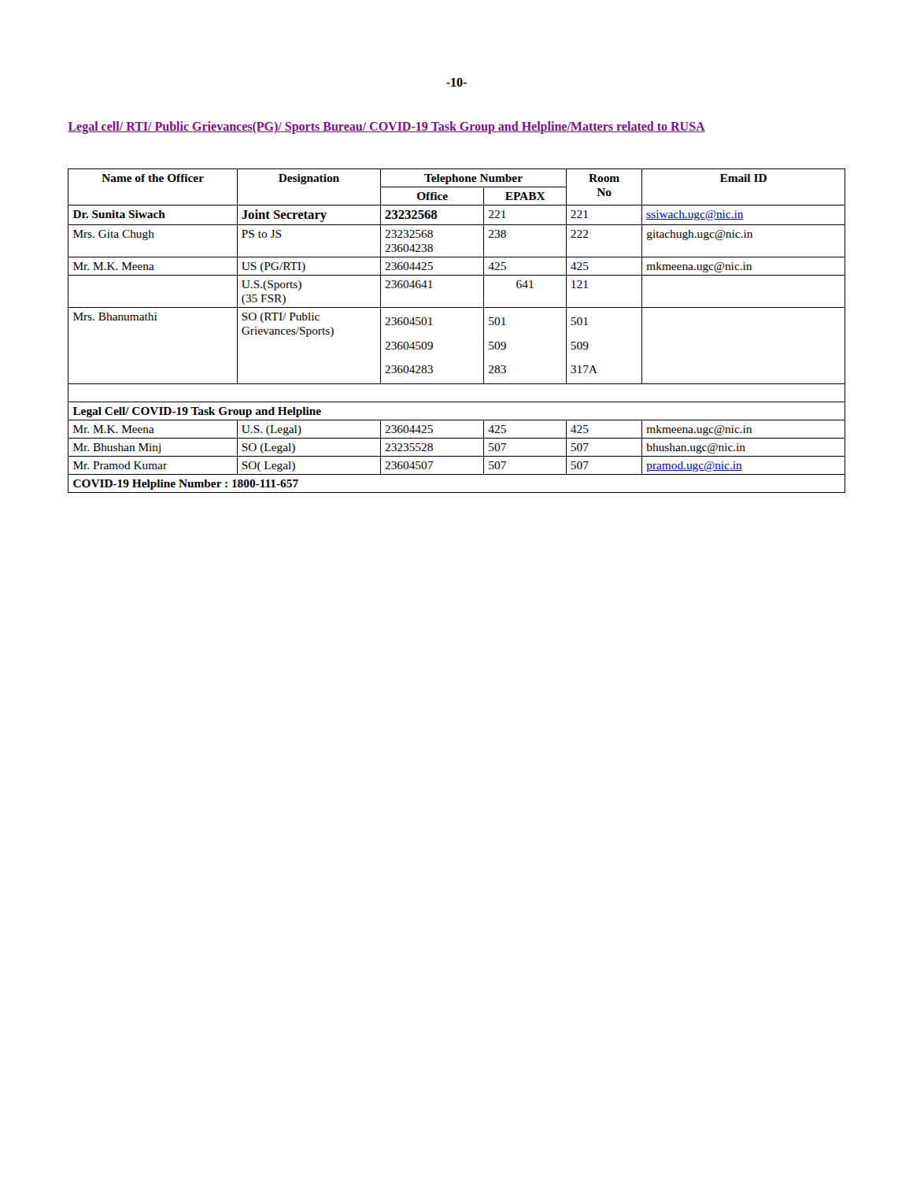-10-
Legal cell/ RTI/ Public Grievances(PG)/ Sports Bureau/ COVID-19 Task Group and Helpline/Matters related to RUSA
| Name of the Officer | Designation | Telephone Number | Room No | Email ID |
| --- | --- | --- | --- | --- |
| Office | EPABX |
| Dr. Sunita Siwach | Joint Secretary | 23232568 | 221 | 221 | ssiwach.ugc@nic.in |
| Mrs. Gita Chugh | PS to JS | 23232568 23604238 | 238 | 222 | gitachugh.ugc@nic.in |
| Mr. M.K. Meena | US (PG/RTI) | 23604425 | 425 | 425 | mkmeena.ugc@nic.in |
| | U.S.(Sports) (35 FSR) | 23604641 | 641 | 121 | |
| Mrs. Bhanumathi | SO (RTI/ Public Grievances/Sports) | 23604501 23604509 23604283 | 501 509 283 | 501 509 317A | |
| Legal Cell/ COVID-19 Task Group and Helpline |
| Mr. M.K. Meena | U.S. (Legal) | 23604425 | 425 | 425 | mkmeena.ugc@nic.in |
| Mr. Bhushan Minj | SO (Legal) | 23235528 | 507 | 507 | bhushan.ugc@nic.in |
| Mr. Pramod Kumar | SO( Legal) | 23604507 | 507 | 507 | pramod.ugc@nic.in |
| COVID-19 Helpline Number : 1800-111-657 |